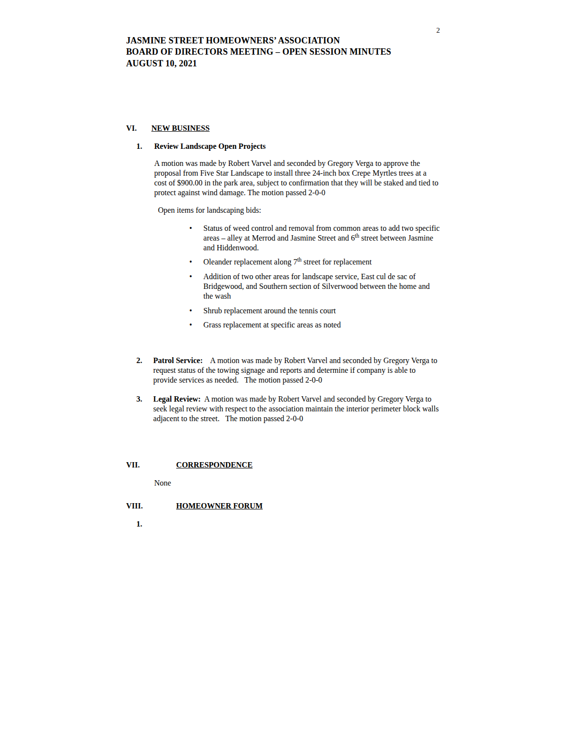2
JASMINE STREET HOMEOWNERS’ ASSOCIATION
BOARD OF DIRECTORS MEETING – OPEN SESSION MINUTES
AUGUST 10, 2021
VI. NEW BUSINESS
1.
Review Landscape Open Projects
A motion was made by Robert Varvel and seconded by Gregory Verga to approve the proposal from Five Star Landscape to install three 24-inch box Crepe Myrtles trees at a cost of $900.00 in the park area, subject to confirmation that they will be staked and tied to protect against wind damage. The motion passed 2-0-0
Open items for landscaping bids:
Status of weed control and removal from common areas to add two specific areas – alley at Merrod and Jasmine Street and 6th street between Jasmine and Hiddenwood.
Oleander replacement along 7th street for replacement
Addition of two other areas for landscape service, East cul de sac of Bridgewood, and Southern section of Silverwood between the home and the wash
Shrub replacement around the tennis court
Grass replacement at specific areas as noted
2.
Patrol Service: A motion was made by Robert Varvel and seconded by Gregory Verga to request status of the towing signage and reports and determine if company is able to provide services as needed. The motion passed 2-0-0
3.
Legal Review: A motion was made by Robert Varvel and seconded by Gregory Verga to seek legal review with respect to the association maintain the interior perimeter block walls adjacent to the street. The motion passed 2-0-0
VII. CORRESPONDENCE
None
VIII. HOMEOWNER FORUM
1.